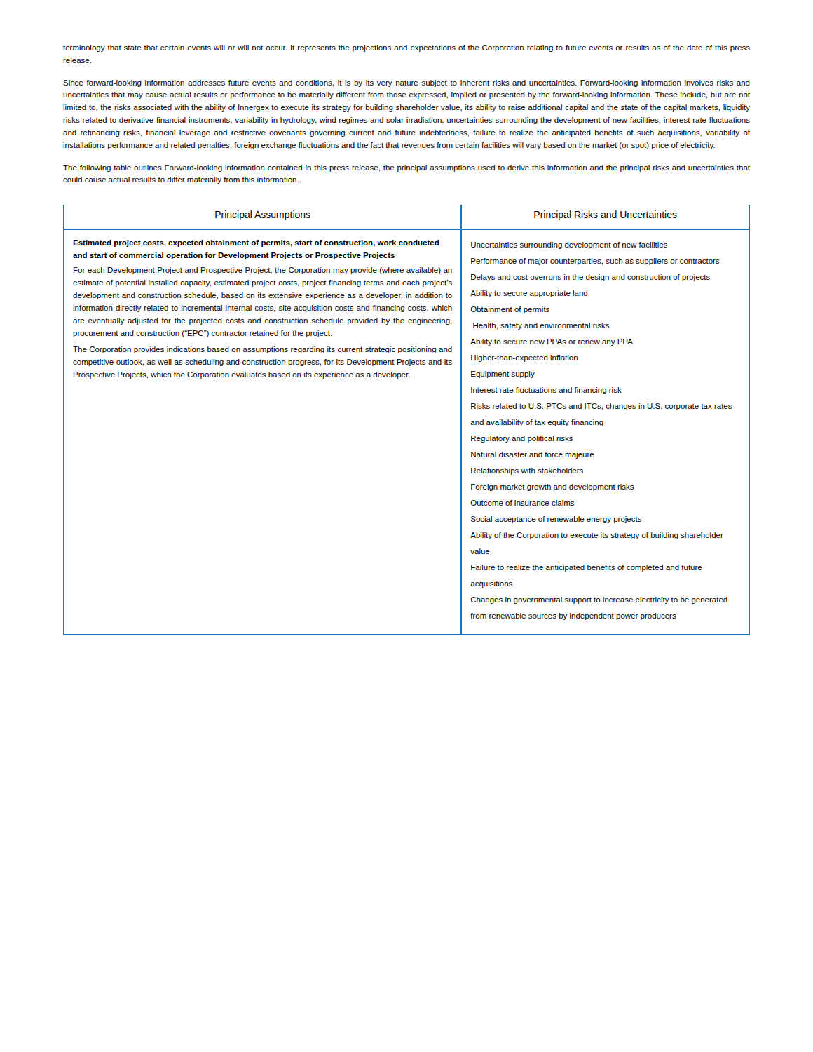terminology that state that certain events will or will not occur. It represents the projections and expectations of the Corporation relating to future events or results as of the date of this press release.
Since forward-looking information addresses future events and conditions, it is by its very nature subject to inherent risks and uncertainties. Forward-looking information involves risks and uncertainties that may cause actual results or performance to be materially different from those expressed, implied or presented by the forward-looking information. These include, but are not limited to, the risks associated with the ability of Innergex to execute its strategy for building shareholder value, its ability to raise additional capital and the state of the capital markets, liquidity risks related to derivative financial instruments, variability in hydrology, wind regimes and solar irradiation, uncertainties surrounding the development of new facilities, interest rate fluctuations and refinancing risks, financial leverage and restrictive covenants governing current and future indebtedness, failure to realize the anticipated benefits of such acquisitions, variability of installations performance and related penalties, foreign exchange fluctuations and the fact that revenues from certain facilities will vary based on the market (or spot) price of electricity.
The following table outlines Forward-looking information contained in this press release, the principal assumptions used to derive this information and the principal risks and uncertainties that could cause actual results to differ materially from this information..
| Principal Assumptions | Principal Risks and Uncertainties |
| --- | --- |
| Estimated project costs, expected obtainment of permits, start of construction, work conducted and start of commercial operation for Development Projects or Prospective Projects For each Development Project and Prospective Project, the Corporation may provide (where available) an estimate of potential installed capacity, estimated project costs, project financing terms and each project’s development and construction schedule, based on its extensive experience as a developer, in addition to information directly related to incremental internal costs, site acquisition costs and financing costs, which are eventually adjusted for the projected costs and construction schedule provided by the engineering, procurement and construction (“EPC”) contractor retained for the project. The Corporation provides indications based on assumptions regarding its current strategic positioning and competitive outlook, as well as scheduling and construction progress, for its Development Projects and its Prospective Projects, which the Corporation evaluates based on its experience as a developer. | Uncertainties surrounding development of new facilities Performance of major counterparties, such as suppliers or contractors Delays and cost overruns in the design and construction of projects Ability to secure appropriate land Obtainment of permits Health, safety and environmental risks Ability to secure new PPAs or renew any PPA Higher-than-expected inflation Equipment supply Interest rate fluctuations and financing risk Risks related to U.S. PTCs and ITCs, changes in U.S. corporate tax rates and availability of tax equity financing Regulatory and political risks Natural disaster and force majeure Relationships with stakeholders Foreign market growth and development risks Outcome of insurance claims Social acceptance of renewable energy projects Ability of the Corporation to execute its strategy of building shareholder value Failure to realize the anticipated benefits of completed and future acquisitions Changes in governmental support to increase electricity to be generated from renewable sources by independent power producers |